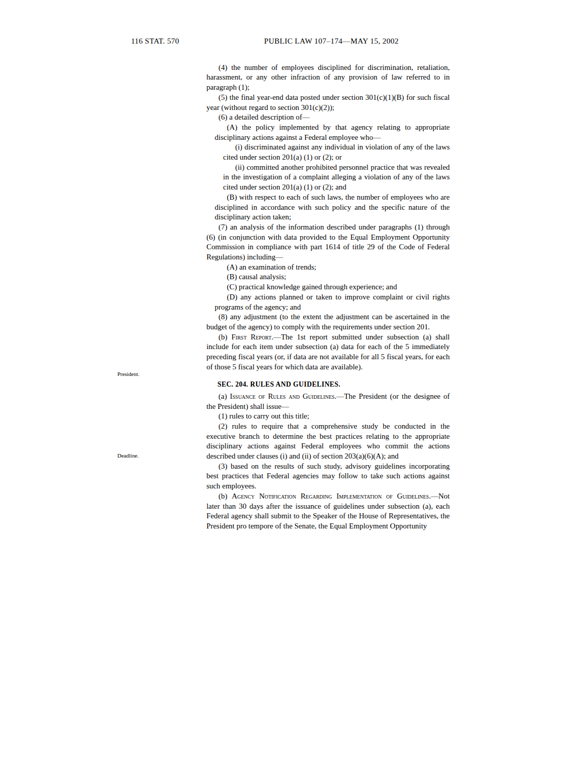116 STAT. 570 PUBLIC LAW 107–174—MAY 15, 2002
President.
Deadline.
(4) the number of employees disciplined for discrimination, retaliation, harassment, or any other infraction of any provision of law referred to in paragraph (1);
(5) the final year-end data posted under section 301(c)(1)(B) for such fiscal year (without regard to section 301(c)(2));
(6) a detailed description of—
(A) the policy implemented by that agency relating to appropriate disciplinary actions against a Federal employee who—
(i) discriminated against any individual in violation of any of the laws cited under section 201(a) (1) or (2); or
(ii) committed another prohibited personnel practice that was revealed in the investigation of a complaint alleging a violation of any of the laws cited under section 201(a) (1) or (2); and
(B) with respect to each of such laws, the number of employees who are disciplined in accordance with such policy and the specific nature of the disciplinary action taken;
(7) an analysis of the information described under paragraphs (1) through (6) (in conjunction with data provided to the Equal Employment Opportunity Commission in compliance with part 1614 of title 29 of the Code of Federal Regulations) including—
(A) an examination of trends;
(B) causal analysis;
(C) practical knowledge gained through experience; and
(D) any actions planned or taken to improve complaint or civil rights programs of the agency; and
(8) any adjustment (to the extent the adjustment can be ascertained in the budget of the agency) to comply with the requirements under section 201.
(b) First Report.—The 1st report submitted under subsection (a) shall include for each item under subsection (a) data for each of the 5 immediately preceding fiscal years (or, if data are not available for all 5 fiscal years, for each of those 5 fiscal years for which data are available).
SEC. 204. RULES AND GUIDELINES.
(a) Issuance of Rules and Guidelines.—The President (or the designee of the President) shall issue—
(1) rules to carry out this title;
(2) rules to require that a comprehensive study be conducted in the executive branch to determine the best practices relating to the appropriate disciplinary actions against Federal employees who commit the actions described under clauses (i) and (ii) of section 203(a)(6)(A); and
(3) based on the results of such study, advisory guidelines incorporating best practices that Federal agencies may follow to take such actions against such employees.
(b) Agency Notification Regarding Implementation of Guidelines.—Not later than 30 days after the issuance of guidelines under subsection (a), each Federal agency shall submit to the Speaker of the House of Representatives, the President pro tempore of the Senate, the Equal Employment Opportunity